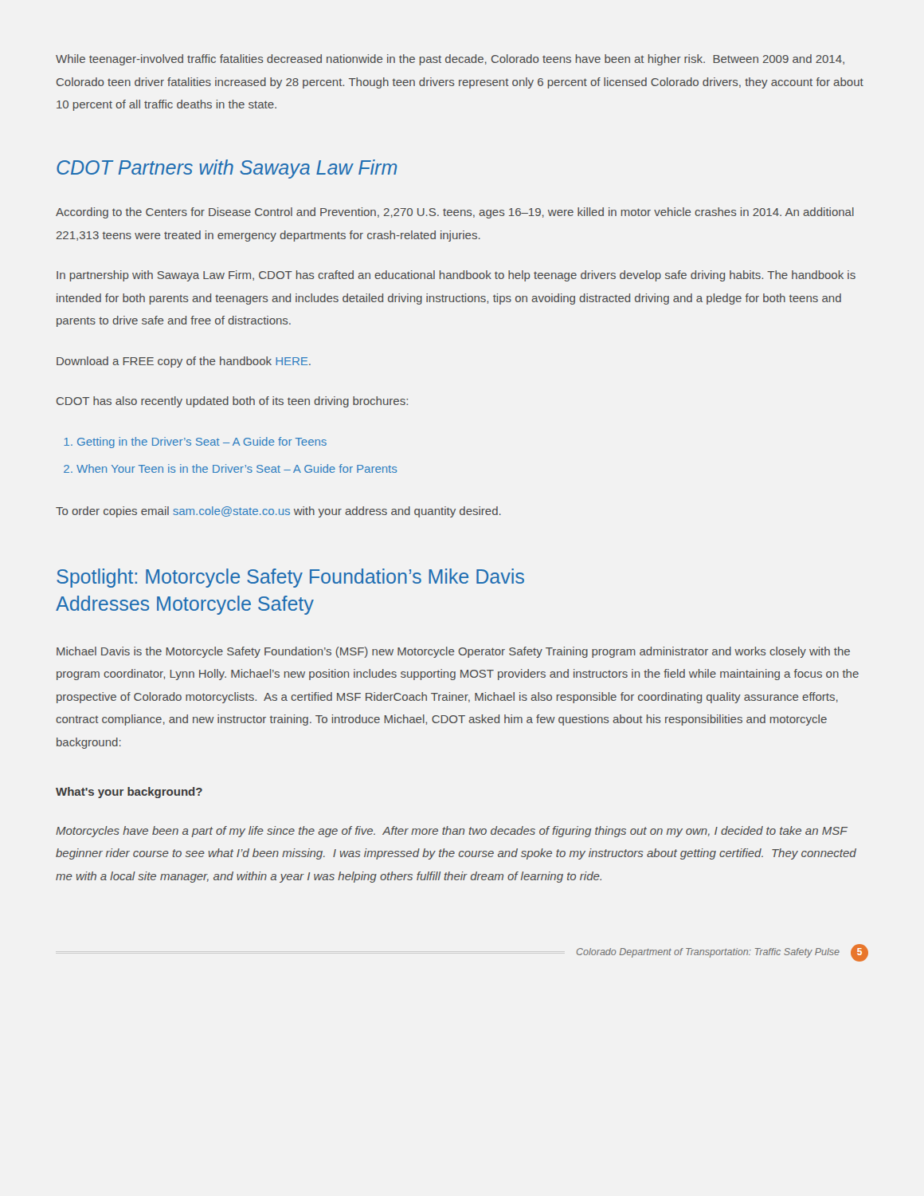While teenager-involved traffic fatalities decreased nationwide in the past decade, Colorado teens have been at higher risk. Between 2009 and 2014, Colorado teen driver fatalities increased by 28 percent. Though teen drivers represent only 6 percent of licensed Colorado drivers, they account for about 10 percent of all traffic deaths in the state.
CDOT Partners with Sawaya Law Firm
According to the Centers for Disease Control and Prevention, 2,270 U.S. teens, ages 16–19, were killed in motor vehicle crashes in 2014. An additional 221,313 teens were treated in emergency departments for crash-related injuries.
In partnership with Sawaya Law Firm, CDOT has crafted an educational handbook to help teenage drivers develop safe driving habits. The handbook is intended for both parents and teenagers and includes detailed driving instructions, tips on avoiding distracted driving and a pledge for both teens and parents to drive safe and free of distractions.
Download a FREE copy of the handbook HERE.
CDOT has also recently updated both of its teen driving brochures:
Getting in the Driver’s Seat – A Guide for Teens
When Your Teen is in the Driver’s Seat – A Guide for Parents
To order copies email sam.cole@state.co.us with your address and quantity desired.
Spotlight: Motorcycle Safety Foundation’s Mike Davis
Addresses Motorcycle Safety
Michael Davis is the Motorcycle Safety Foundation’s (MSF) new Motorcycle Operator Safety Training program administrator and works closely with the program coordinator, Lynn Holly. Michael’s new position includes supporting MOST providers and instructors in the field while maintaining a focus on the prospective of Colorado motorcyclists. As a certified MSF RiderCoach Trainer, Michael is also responsible for coordinating quality assurance efforts, contract compliance, and new instructor training. To introduce Michael, CDOT asked him a few questions about his responsibilities and motorcycle background:
What's your background?
Motorcycles have been a part of my life since the age of five. After more than two decades of figuring things out on my own, I decided to take an MSF beginner rider course to see what I’d been missing. I was impressed by the course and spoke to my instructors about getting certified. They connected me with a local site manager, and within a year I was helping others fulfill their dream of learning to ride.
Colorado Department of Transportation: Traffic Safety Pulse 5